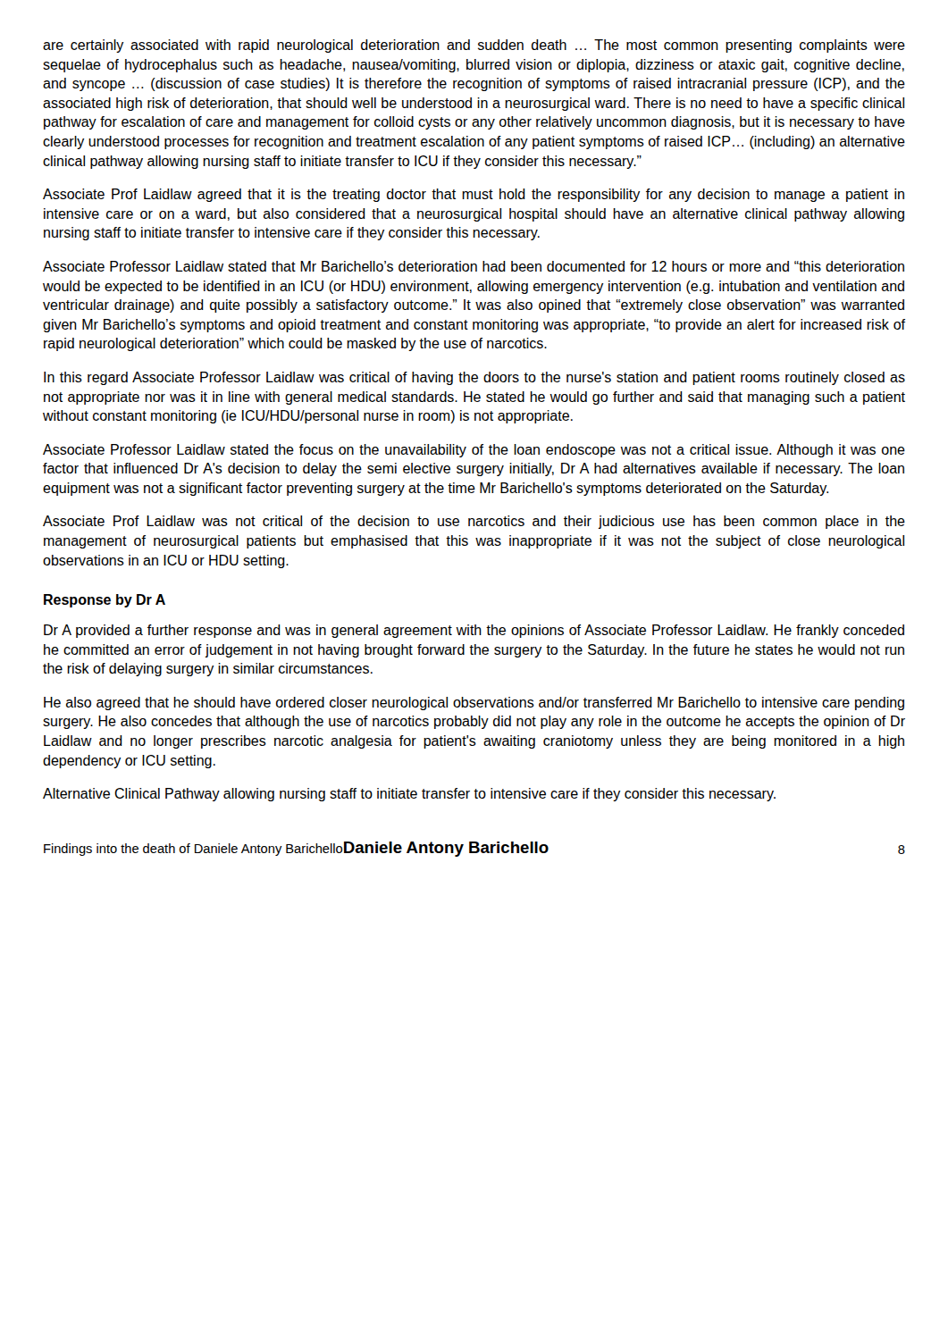are certainly associated with rapid neurological deterioration and sudden death … The most common presenting complaints were sequelae of hydrocephalus such as headache, nausea/vomiting, blurred vision or diplopia, dizziness or ataxic gait, cognitive decline, and syncope … (discussion of case studies) It is therefore the recognition of symptoms of raised intracranial pressure (ICP), and the associated high risk of deterioration, that should well be understood in a neurosurgical ward. There is no need to have a specific clinical pathway for escalation of care and management for colloid cysts or any other relatively uncommon diagnosis, but it is necessary to have clearly understood processes for recognition and treatment escalation of any patient symptoms of raised ICP… (including) an alternative clinical pathway allowing nursing staff to initiate transfer to ICU if they consider this necessary.”
Associate Prof Laidlaw agreed that it is the treating doctor that must hold the responsibility for any decision to manage a patient in intensive care or on a ward, but also considered that a neurosurgical hospital should have an alternative clinical pathway allowing nursing staff to initiate transfer to intensive care if they consider this necessary.
Associate Professor Laidlaw stated that Mr Barichello’s deterioration had been documented for 12 hours or more and “this deterioration would be expected to be identified in an ICU (or HDU) environment, allowing emergency intervention (e.g. intubation and ventilation and ventricular drainage) and quite possibly a satisfactory outcome.” It was also opined that “extremely close observation” was warranted given Mr Barichello’s symptoms and opioid treatment and constant monitoring was appropriate, “to provide an alert for increased risk of rapid neurological deterioration” which could be masked by the use of narcotics.
In this regard Associate Professor Laidlaw was critical of having the doors to the nurse's station and patient rooms routinely closed as not appropriate nor was it in line with general medical standards. He stated he would go further and said that managing such a patient without constant monitoring (ie ICU/HDU/personal nurse in room) is not appropriate.
Associate Professor Laidlaw stated the focus on the unavailability of the loan endoscope was not a critical issue. Although it was one factor that influenced Dr A's decision to delay the semi elective surgery initially, Dr A had alternatives available if necessary. The loan equipment was not a significant factor preventing surgery at the time Mr Barichello's symptoms deteriorated on the Saturday.
Associate Prof Laidlaw was not critical of the decision to use narcotics and their judicious use has been common place in the management of neurosurgical patients but emphasised that this was inappropriate if it was not the subject of close neurological observations in an ICU or HDU setting.
Response by Dr A
Dr A provided a further response and was in general agreement with the opinions of Associate Professor Laidlaw. He frankly conceded he committed an error of judgement in not having brought forward the surgery to the Saturday. In the future he states he would not run the risk of delaying surgery in similar circumstances.
He also agreed that he should have ordered closer neurological observations and/or transferred Mr Barichello to intensive care pending surgery. He also concedes that although the use of narcotics probably did not play any role in the outcome he accepts the opinion of Dr Laidlaw and no longer prescribes narcotic analgesia for patient's awaiting craniotomy unless they are being monitored in a high dependency or ICU setting.
Alternative Clinical Pathway allowing nursing staff to initiate transfer to intensive care if they consider this necessary.
Findings into the death of Daniele Antony BarichelloDaniele Antony Barichello
8